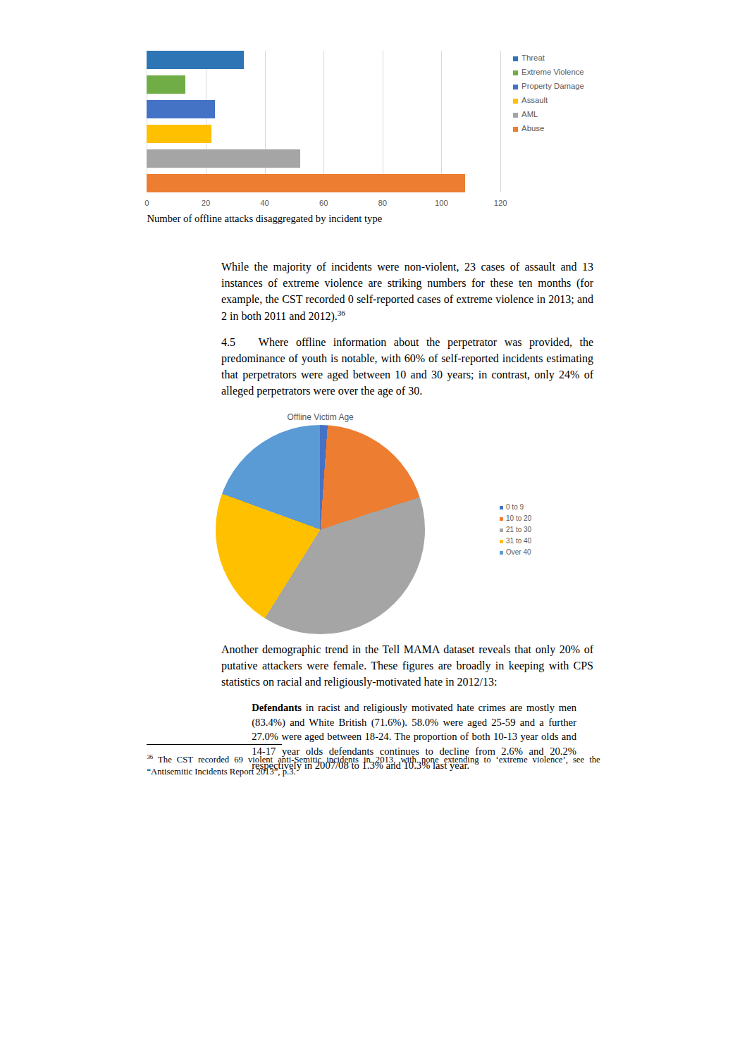0 20 40 60 80 100 120
Threat
Extreme Violence
Property Damage
Assault
AML
Abuse
Number of offline attacks disaggregated by incident type
While the majority of incidents were non-violent, 23 cases of assault and 13 instances of extreme violence are striking numbers for these ten months (for example, the CST recorded 0 self-reported cases of extreme violence in 2013; and 2 in both 2011 and 2012).36
4.5 Where offline information about the perpetrator was provided, the predominance of youth is notable, with 60% of self-reported incidents estimating that perpetrators were aged between 10 and 30 years; in contrast, only 24% of alleged perpetrators were over the age of 30.
Offline Victim Age
0 to 9
10 to 20
21 to 30
31 to 40
Over 40
Another demographic trend in the Tell MAMA dataset reveals that only 20% of putative attackers were female. These figures are broadly in keeping with CPS statistics on racial and religiously-motivated hate in 2012/13:
Defendants in racist and religiously motivated hate crimes are mostly men (83.4%) and White British (71.6%). 58.0% were aged 25-59 and a further 27.0% were aged between 18-24. The proportion of both 10-13 year olds and 14-17 year olds defendants continues to decline from 2.6% and 20.2% respectively in 2007/08 to 1.3% and 10.3% last year.
36 The CST recorded 69 violent anti-Semitic incidents in 2013, with none extending to ‘extreme violence’, see the “Antisemitic Incidents Report 2013”, p.3.